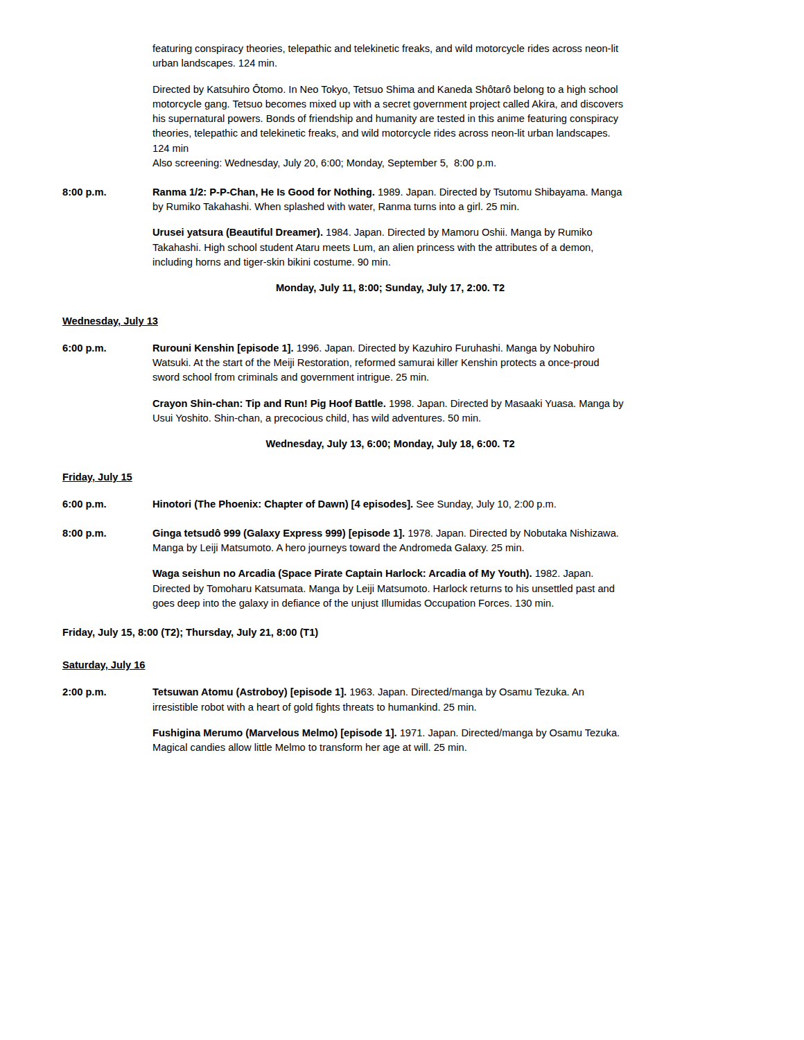featuring conspiracy theories, telepathic and telekinetic freaks, and wild motorcycle rides across neon-lit urban landscapes. 124 min.
Directed by Katsuhiro Ôtomo. In Neo Tokyo, Tetsuo Shima and Kaneda Shôtarô belong to a high school motorcycle gang. Tetsuo becomes mixed up with a secret government project called Akira, and discovers his supernatural powers. Bonds of friendship and humanity are tested in this anime featuring conspiracy theories, telepathic and telekinetic freaks, and wild motorcycle rides across neon-lit urban landscapes. 124 min
Also screening: Wednesday, July 20, 6:00; Monday, September 5, 8:00 p.m.
8:00 p.m.
Ranma 1/2: P-P-Chan, He Is Good for Nothing. 1989. Japan. Directed by Tsutomu Shibayama. Manga by Rumiko Takahashi. When splashed with water, Ranma turns into a girl. 25 min.
Urusei yatsura (Beautiful Dreamer). 1984. Japan. Directed by Mamoru Oshii. Manga by Rumiko Takahashi. High school student Ataru meets Lum, an alien princess with the attributes of a demon, including horns and tiger-skin bikini costume. 90 min.
Monday, July 11, 8:00; Sunday, July 17, 2:00. T2
Wednesday, July 13
6:00 p.m.
Rurouni Kenshin [episode 1]. 1996. Japan. Directed by Kazuhiro Furuhashi. Manga by Nobuhiro Watsuki. At the start of the Meiji Restoration, reformed samurai killer Kenshin protects a once-proud sword school from criminals and government intrigue. 25 min.
Crayon Shin-chan: Tip and Run! Pig Hoof Battle. 1998. Japan. Directed by Masaaki Yuasa. Manga by Usui Yoshito. Shin-chan, a precocious child, has wild adventures. 50 min.
Wednesday, July 13, 6:00; Monday, July 18, 6:00. T2
Friday, July 15
6:00 p.m.
Hinotori (The Phoenix: Chapter of Dawn) [4 episodes]. See Sunday, July 10, 2:00 p.m.
8:00 p.m.
Ginga tetsudô 999 (Galaxy Express 999) [episode 1]. 1978. Japan. Directed by Nobutaka Nishizawa. Manga by Leiji Matsumoto. A hero journeys toward the Andromeda Galaxy. 25 min.
Waga seishun no Arcadia (Space Pirate Captain Harlock: Arcadia of My Youth). 1982. Japan. Directed by Tomoharu Katsumata. Manga by Leiji Matsumoto. Harlock returns to his unsettled past and goes deep into the galaxy in defiance of the unjust Illumidas Occupation Forces. 130 min.
Friday, July 15, 8:00 (T2); Thursday, July 21, 8:00 (T1)
Saturday, July 16
2:00 p.m.
Tetsuwan Atomu (Astroboy) [episode 1]. 1963. Japan. Directed/manga by Osamu Tezuka. An irresistible robot with a heart of gold fights threats to humankind. 25 min.
Fushigina Merumo (Marvelous Melmo) [episode 1]. 1971. Japan. Directed/manga by Osamu Tezuka. Magical candies allow little Melmo to transform her age at will. 25 min.